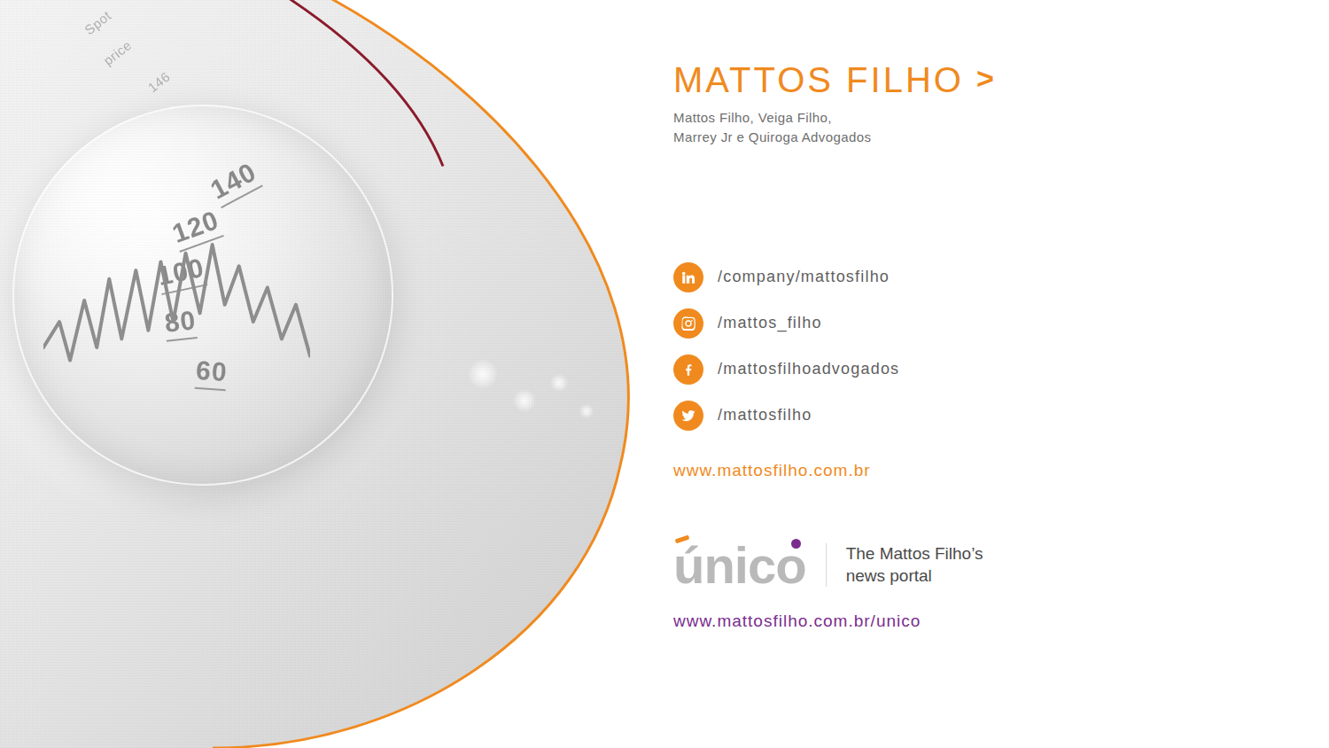Spot
price
146
14
1
er
140 120 100 80 60
MATTOS FILHO
>
Mattos Filho, Veiga Filho,
Marrey Jr e Quiroga Advogados
/company/mattosfilho
/mattos_filho
/mattosfilhoadvogados
/mattosfilho
www.mattosfilho.com.br
único
The Mattos Filho’s
news portal
www.mattosfilho.com.br/unico